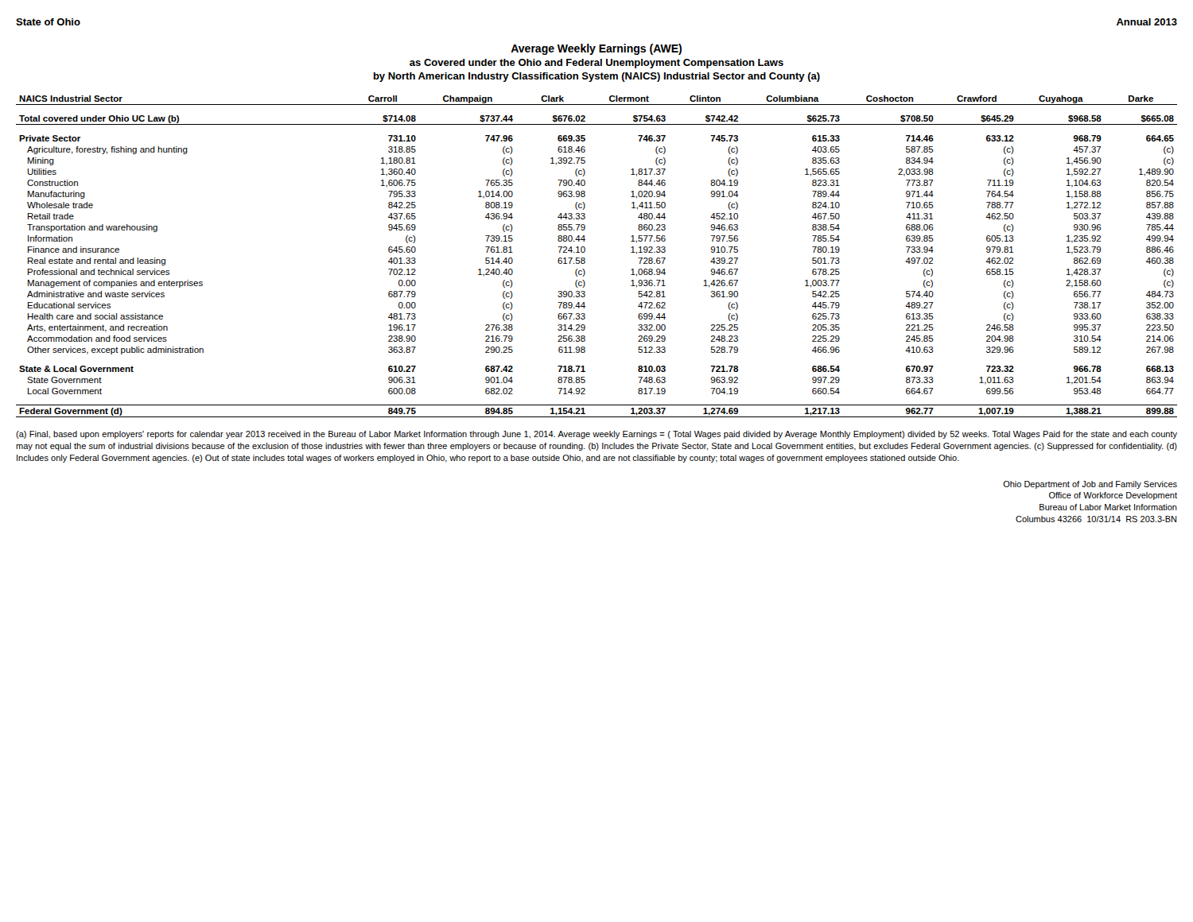State of Ohio
Annual 2013
Average Weekly Earnings (AWE)
as Covered under the Ohio and Federal Unemployment Compensation Laws
by North American Industry Classification System (NAICS) Industrial Sector and County (a)
| NAICS Industrial Sector | Carroll | Champaign | Clark | Clermont | Clinton | Columbiana | Coshocton | Crawford | Cuyahoga | Darke |
| --- | --- | --- | --- | --- | --- | --- | --- | --- | --- | --- |
| Total covered under Ohio UC Law (b) | $714.08 | $737.44 | $676.02 | $754.63 | $742.42 | $625.73 | $708.50 | $645.29 | $968.58 | $665.08 |
| Private Sector | 731.10 | 747.96 | 669.35 | 746.37 | 745.73 | 615.33 | 714.46 | 633.12 | 968.79 | 664.65 |
| Agriculture, forestry, fishing and hunting | 318.85 | (c) | 618.46 | (c) | (c) | 403.65 | 587.85 | (c) | 457.37 | (c) |
| Mining | 1,180.81 | (c) | 1,392.75 | (c) | (c) | 835.63 | 834.94 | (c) | 1,456.90 | (c) |
| Utilities | 1,360.40 | (c) | (c) | 1,817.37 | (c) | 1,565.65 | 2,033.98 | (c) | 1,592.27 | 1,489.90 |
| Construction | 1,606.75 | 765.35 | 790.40 | 844.46 | 804.19 | 823.31 | 773.87 | 711.19 | 1,104.63 | 820.54 |
| Manufacturing | 795.33 | 1,014.00 | 963.98 | 1,020.94 | 991.04 | 789.44 | 971.44 | 764.54 | 1,158.88 | 856.75 |
| Wholesale trade | 842.25 | 808.19 | (c) | 1,411.50 | (c) | 824.10 | 710.65 | 788.77 | 1,272.12 | 857.88 |
| Retail trade | 437.65 | 436.94 | 443.33 | 480.44 | 452.10 | 467.50 | 411.31 | 462.50 | 503.37 | 439.88 |
| Transportation and warehousing | 945.69 | (c) | 855.79 | 860.23 | 946.63 | 838.54 | 688.06 | (c) | 930.96 | 785.44 |
| Information | (c) | 739.15 | 880.44 | 1,577.56 | 797.56 | 785.54 | 639.85 | 605.13 | 1,235.92 | 499.94 |
| Finance and insurance | 645.60 | 761.81 | 724.10 | 1,192.33 | 910.75 | 780.19 | 733.94 | 979.81 | 1,523.79 | 886.46 |
| Real estate and rental and leasing | 401.33 | 514.40 | 617.58 | 728.67 | 439.27 | 501.73 | 497.02 | 462.02 | 862.69 | 460.38 |
| Professional and technical services | 702.12 | 1,240.40 | (c) | 1,068.94 | 946.67 | 678.25 | (c) | 658.15 | 1,428.37 | (c) |
| Management of companies and enterprises | 0.00 | (c) | (c) | 1,936.71 | 1,426.67 | 1,003.77 | (c) | (c) | 2,158.60 | (c) |
| Administrative and waste services | 687.79 | (c) | 390.33 | 542.81 | 361.90 | 542.25 | 574.40 | (c) | 656.77 | 484.73 |
| Educational services | 0.00 | (c) | 789.44 | 472.62 | (c) | 445.79 | 489.27 | (c) | 738.17 | 352.00 |
| Health care and social assistance | 481.73 | (c) | 667.33 | 699.44 | (c) | 625.73 | 613.35 | (c) | 933.60 | 638.33 |
| Arts, entertainment, and recreation | 196.17 | 276.38 | 314.29 | 332.00 | 225.25 | 205.35 | 221.25 | 246.58 | 995.37 | 223.50 |
| Accommodation and food services | 238.90 | 216.79 | 256.38 | 269.29 | 248.23 | 225.29 | 245.85 | 204.98 | 310.54 | 214.06 |
| Other services, except public administration | 363.87 | 290.25 | 611.98 | 512.33 | 528.79 | 466.96 | 410.63 | 329.96 | 589.12 | 267.98 |
| State & Local Government | 610.27 | 687.42 | 718.71 | 810.03 | 721.78 | 686.54 | 670.97 | 723.32 | 966.78 | 668.13 |
| State Government | 906.31 | 901.04 | 878.85 | 748.63 | 963.92 | 997.29 | 873.33 | 1,011.63 | 1,201.54 | 863.94 |
| Local Government | 600.08 | 682.02 | 714.92 | 817.19 | 704.19 | 660.54 | 664.67 | 699.56 | 953.48 | 664.77 |
| Federal Government (d) | 849.75 | 894.85 | 1,154.21 | 1,203.37 | 1,274.69 | 1,217.13 | 962.77 | 1,007.19 | 1,388.21 | 899.88 |
(a) Final, based upon employers' reports for calendar year 2013 received in the Bureau of Labor Market Information through June 1, 2014. Average weekly Earnings = ( Total Wages paid divided by Average Monthly Employment) divided by 52 weeks. Total Wages Paid for the state and each county may not equal the sum of industrial divisions because of the exclusion of those industries with fewer than three employers or because of rounding. (b) Includes the Private Sector, State and Local Government entities, but excludes Federal Government agencies. (c) Suppressed for confidentiality. (d) Includes only Federal Government agencies. (e) Out of state includes total wages of workers employed in Ohio, who report to a base outside Ohio, and are not classifiable by county; total wages of government employees stationed outside Ohio.
Ohio Department of Job and Family Services
Office of Workforce Development
Bureau of Labor Market Information
Columbus 43266 10/31/14 RS 203.3-BN